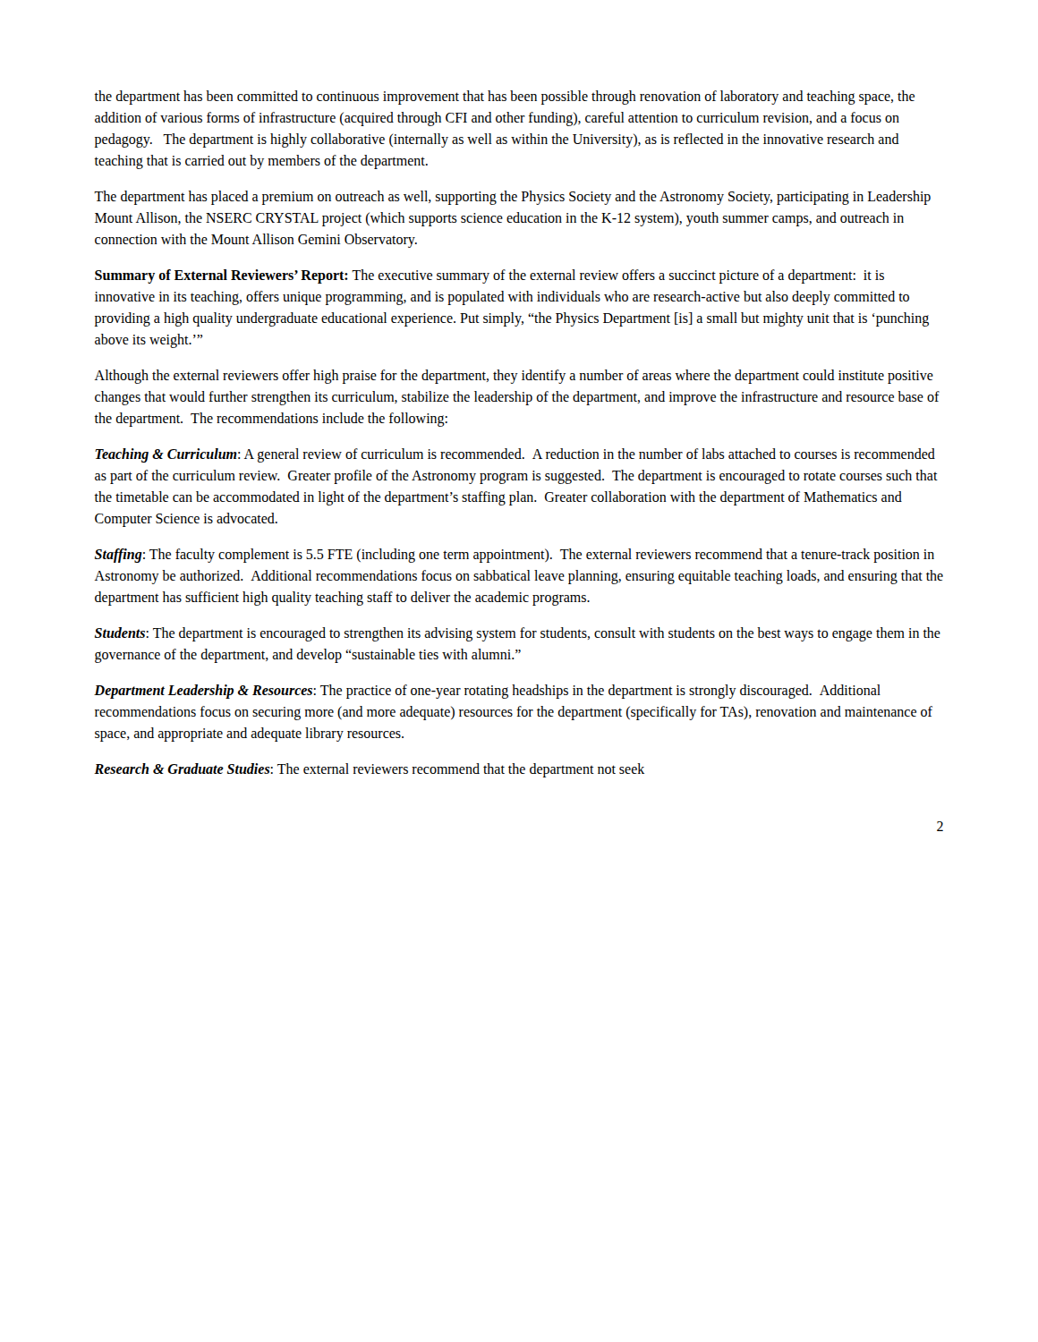the department has been committed to continuous improvement that has been possible through renovation of laboratory and teaching space, the addition of various forms of infrastructure (acquired through CFI and other funding), careful attention to curriculum revision, and a focus on pedagogy. The department is highly collaborative (internally as well as within the University), as is reflected in the innovative research and teaching that is carried out by members of the department.
The department has placed a premium on outreach as well, supporting the Physics Society and the Astronomy Society, participating in Leadership Mount Allison, the NSERC CRYSTAL project (which supports science education in the K-12 system), youth summer camps, and outreach in connection with the Mount Allison Gemini Observatory.
Summary of External Reviewers’ Report: The executive summary of the external review offers a succinct picture of a department: it is innovative in its teaching, offers unique programming, and is populated with individuals who are research-active but also deeply committed to providing a high quality undergraduate educational experience. Put simply, “the Physics Department [is] a small but mighty unit that is ‘punching above its weight.’”
Although the external reviewers offer high praise for the department, they identify a number of areas where the department could institute positive changes that would further strengthen its curriculum, stabilize the leadership of the department, and improve the infrastructure and resource base of the department. The recommendations include the following:
Teaching & Curriculum: A general review of curriculum is recommended. A reduction in the number of labs attached to courses is recommended as part of the curriculum review. Greater profile of the Astronomy program is suggested. The department is encouraged to rotate courses such that the timetable can be accommodated in light of the department’s staffing plan. Greater collaboration with the department of Mathematics and Computer Science is advocated.
Staffing: The faculty complement is 5.5 FTE (including one term appointment). The external reviewers recommend that a tenure-track position in Astronomy be authorized. Additional recommendations focus on sabbatical leave planning, ensuring equitable teaching loads, and ensuring that the department has sufficient high quality teaching staff to deliver the academic programs.
Students: The department is encouraged to strengthen its advising system for students, consult with students on the best ways to engage them in the governance of the department, and develop “sustainable ties with alumni.”
Department Leadership & Resources: The practice of one-year rotating headships in the department is strongly discouraged. Additional recommendations focus on securing more (and more adequate) resources for the department (specifically for TAs), renovation and maintenance of space, and appropriate and adequate library resources.
Research & Graduate Studies: The external reviewers recommend that the department not seek
2